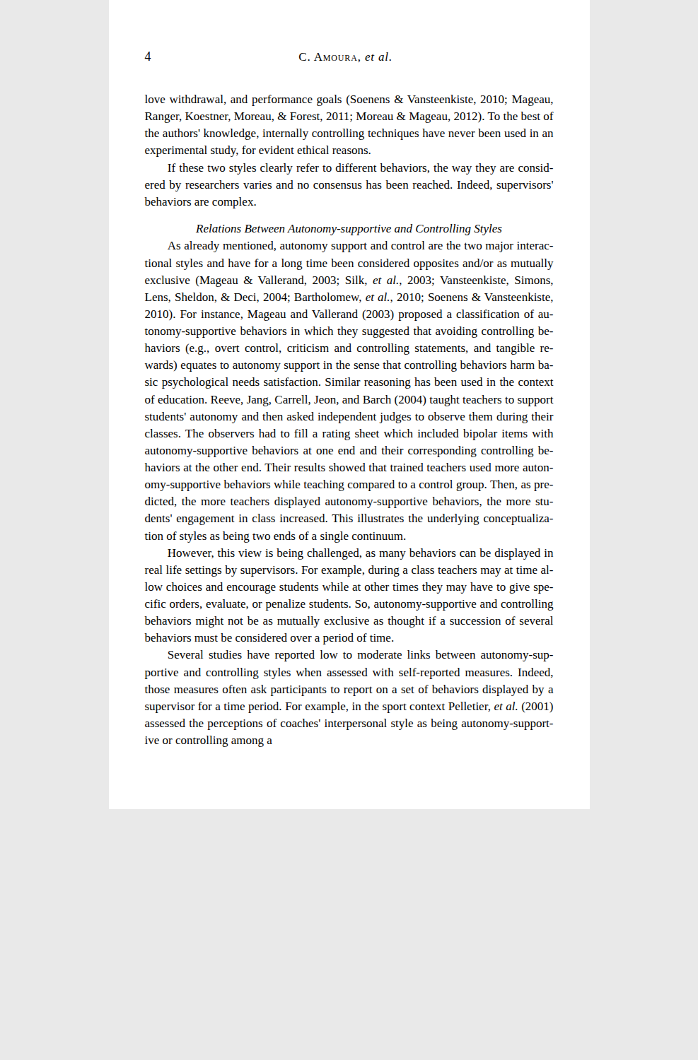4
C. Amoura, et al.
love withdrawal, and performance goals (Soenens & Vansteenkiste, 2010; Mageau, Ranger, Koestner, Moreau, & Forest, 2011; Moreau & Mageau, 2012). To the best of the authors' knowledge, internally controlling techniques have never been used in an experimental study, for evident ethical reasons.
If these two styles clearly refer to different behaviors, the way they are considered by researchers varies and no consensus has been reached. Indeed, supervisors' behaviors are complex.
Relations Between Autonomy-supportive and Controlling Styles
As already mentioned, autonomy support and control are the two major interactional styles and have for a long time been considered opposites and/or as mutually exclusive (Mageau & Vallerand, 2003; Silk, et al., 2003; Vansteenkiste, Simons, Lens, Sheldon, & Deci, 2004; Bartholomew, et al., 2010; Soenens & Vansteenkiste, 2010). For instance, Mageau and Vallerand (2003) proposed a classification of autonomy-supportive behaviors in which they suggested that avoiding controlling behaviors (e.g., overt control, criticism and controlling statements, and tangible rewards) equates to autonomy support in the sense that controlling behaviors harm basic psychological needs satisfaction. Similar reasoning has been used in the context of education. Reeve, Jang, Carrell, Jeon, and Barch (2004) taught teachers to support students' autonomy and then asked independent judges to observe them during their classes. The observers had to fill a rating sheet which included bipolar items with autonomy-supportive behaviors at one end and their corresponding controlling behaviors at the other end. Their results showed that trained teachers used more autonomy-supportive behaviors while teaching compared to a control group. Then, as predicted, the more teachers displayed autonomy-supportive behaviors, the more students' engagement in class increased. This illustrates the underlying conceptualization of styles as being two ends of a single continuum.
However, this view is being challenged, as many behaviors can be displayed in real life settings by supervisors. For example, during a class teachers may at time allow choices and encourage students while at other times they may have to give specific orders, evaluate, or penalize students. So, autonomy-supportive and controlling behaviors might not be as mutually exclusive as thought if a succession of several behaviors must be considered over a period of time.
Several studies have reported low to moderate links between autonomy-supportive and controlling styles when assessed with self-reported measures. Indeed, those measures often ask participants to report on a set of behaviors displayed by a supervisor for a time period. For example, in the sport context Pelletier, et al. (2001) assessed the perceptions of coaches' interpersonal style as being autonomy-supportive or controlling among a